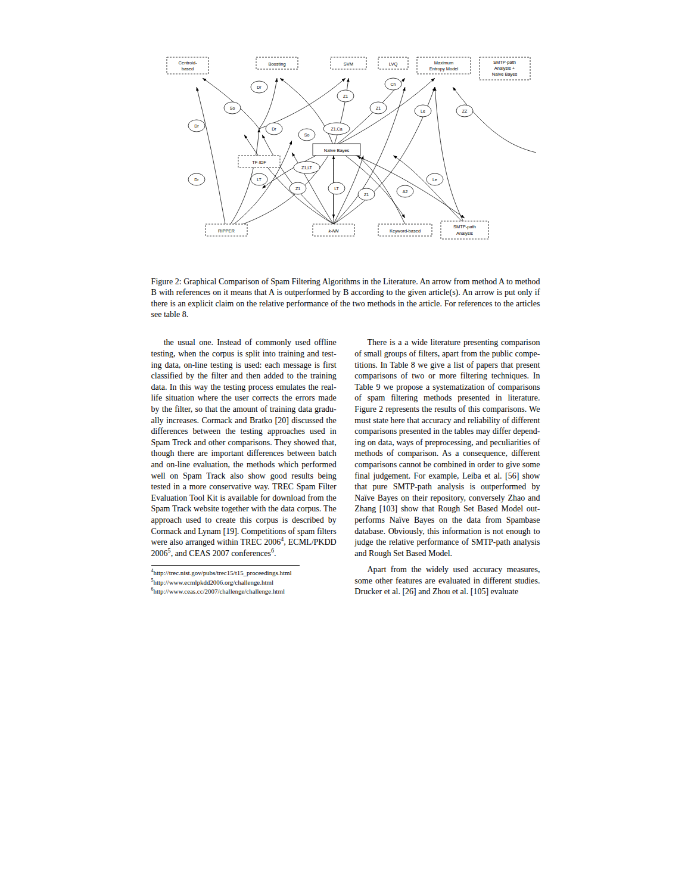Centroid- based Boosting SVM LVQ Maximum Entropy Model SMTP-path Analysis + Naïve Bayes TF-IDF Naïve Bayes RIPPER k-NN Keyword-based SMTP-path Analysis Dr So Dr Dr So Z1,Ca Z1 Ch Z1 Le ZZ Dr LT Z1,LT Z1 LT Z1 A2 Le
Figure 2: Graphical Comparison of Spam Filtering Algorithms in the Literature. An arrow from method A to method B with references on it means that A is outperformed by B according to the given article(s). An arrow is put only if there is an explicit claim on the relative performance of the two methods in the article. For references to the articles see table 8.
the usual one. Instead of commonly used offline testing, when the corpus is split into training and testing data, on-line testing is used: each message is first classified by the filter and then added to the training data. In this way the testing process emulates the real-life situation where the user corrects the errors made by the filter, so that the amount of training data gradually increases. Cormack and Bratko [20] discussed the differences between the testing approaches used in Spam Treck and other comparisons. They showed that, though there are important differences between batch and on-line evaluation, the methods which performed well on Spam Track also show good results being tested in a more conservative way. TREC Spam Filter Evaluation Tool Kit is available for download from the Spam Track website together with the data corpus. The approach used to create this corpus is described by Cormack and Lynam [19]. Competitions of spam filters were also arranged within TREC 20064, ECML/PKDD 20065, and CEAS 2007 conferences6.
4http://trec.nist.gov/pubs/trec15/t15_proceedings.html
5http://www.ecmlpkdd2006.org/challenge.html
6http://www.ceas.cc/2007/challenge/challenge.html
There is a a wide literature presenting comparison of small groups of filters, apart from the public competitions. In Table 8 we give a list of papers that present comparisons of two or more filtering techniques. In Table 9 we propose a systematization of comparisons of spam filtering methods presented in literature. Figure 2 represents the results of this comparisons. We must state here that accuracy and reliability of different comparisons presented in the tables may differ depending on data, ways of preprocessing, and peculiarities of methods of comparison. As a consequence, different comparisons cannot be combined in order to give some final judgement. For example, Leiba et al. [56] show that pure SMTP-path analysis is outperformed by Naïve Bayes on their repository, conversely Zhao and Zhang [103] show that Rough Set Based Model outperforms Naïve Bayes on the data from Spambase database. Obviously, this information is not enough to judge the relative performance of SMTP-path analysis and Rough Set Based Model.
Apart from the widely used accuracy measures, some other features are evaluated in different studies. Drucker et al. [26] and Zhou et al. [105] evaluate